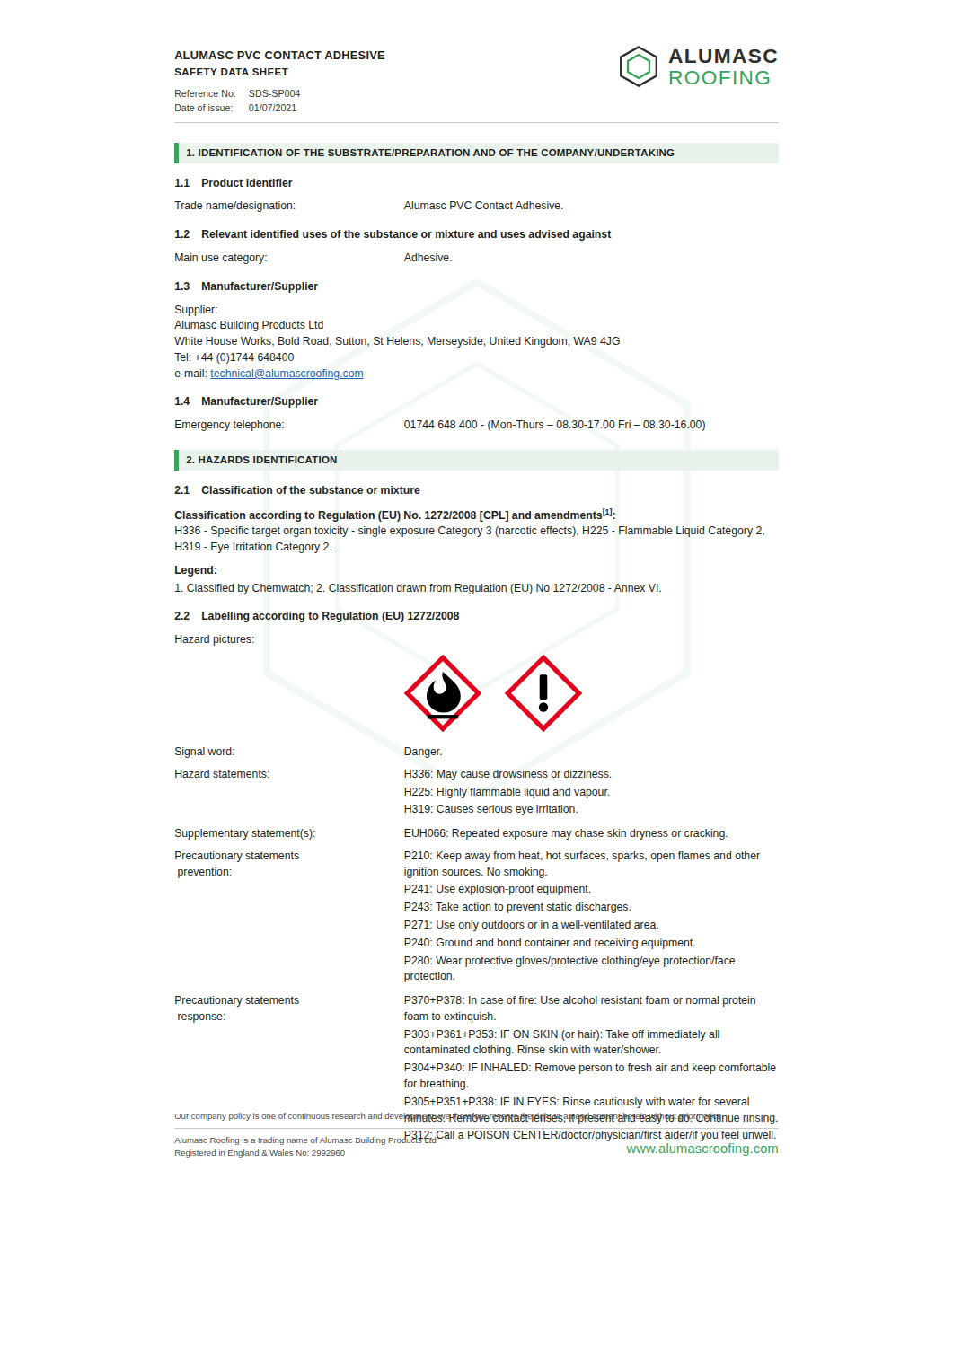ALUMASC PVC CONTACT ADHESIVE
SAFETY DATA SHEET
| Reference No: | SDS-SP004 |
| Date of issue: | 01/07/2021 |
ALUMASC ROOFING
1. IDENTIFICATION OF THE SUBSTRATE/PREPARATION AND OF THE COMPANY/UNDERTAKING
1.1 Product identifier
Trade name/designation:
Alumasc PVC Contact Adhesive.
1.2 Relevant identified uses of the substance or mixture and uses advised against
Main use category:
Adhesive.
1.3 Manufacturer/Supplier
Supplier:
Alumasc Building Products Ltd
White House Works, Bold Road, Sutton, St Helens, Merseyside, United Kingdom, WA9 4JG
Tel: +44 (0)1744 648400
e-mail: technical@alumascroofing.com
1.4 Manufacturer/Supplier
Emergency telephone:
01744 648 400 - (Mon-Thurs – 08.30-17.00 Fri – 08.30-16.00)
2. HAZARDS IDENTIFICATION
2.1 Classification of the substance or mixture
Classification according to Regulation (EU) No. 1272/2008 [CPL] and amendments[1]:
H336 - Specific target organ toxicity - single exposure Category 3 (narcotic effects), H225 - Flammable Liquid Category 2, H319 - Eye Irritation Category 2.
Legend:
1. Classified by Chemwatch; 2. Classification drawn from Regulation (EU) No 1272/2008 - Annex VI.
2.2 Labelling according to Regulation (EU) 1272/2008
Hazard pictures:
Signal word:
Danger.
Hazard statements:
H336: May cause drowsiness or dizziness.
H225: Highly flammable liquid and vapour.
H319: Causes serious eye irritation.
Supplementary statement(s):
EUH066: Repeated exposure may chase skin dryness or cracking.
Precautionary statements
prevention:
P210: Keep away from heat, hot surfaces, sparks, open flames and other ignition sources. No smoking.
P241: Use explosion-proof equipment.
P243: Take action to prevent static discharges.
P271: Use only outdoors or in a well-ventilated area.
P240: Ground and bond container and receiving equipment.
P280: Wear protective gloves/protective clothing/eye protection/face protection.
Precautionary statements
response:
P370+P378: In case of fire: Use alcohol resistant foam or normal protein foam to extinquish.
P303+P361+P353: IF ON SKIN (or hair): Take off immediately all contaminated clothing. Rinse skin with water/shower.
P304+P340: IF INHALED: Remove person to fresh air and keep comfortable for breathing.
P305+P351+P338: IF IN EYES: Rinse cautiously with water for several minutes. Remove contact lenses, if present and easy to do. Continue rinsing.
P312: Call a POISON CENTER/doctor/physician/first aider/if you feel unwell.
Our company policy is one of continuous research and development; we therefore reserve the right to amend content herein without prior notice.
Alumasc Roofing is a trading name of Alumasc Building Products Ltd
Registered in England & Wales No: 2992960
www.alumascroofing.com